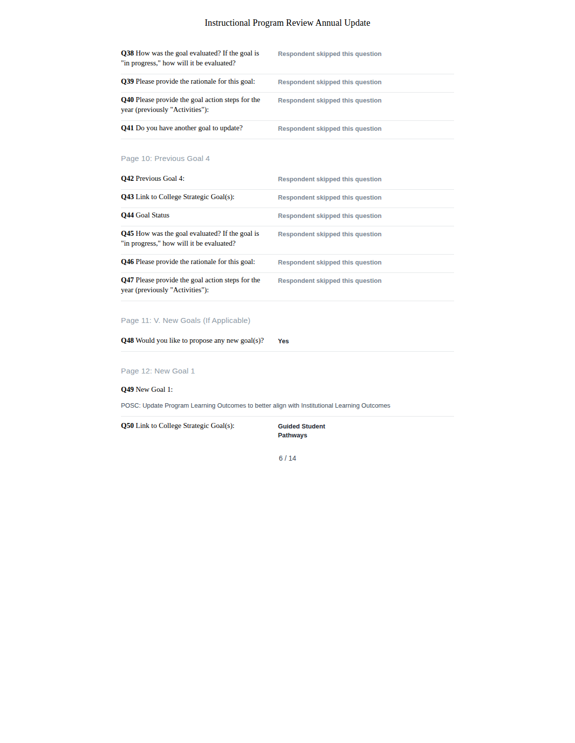Instructional Program Review Annual Update
Q38 How was the goal evaluated? If the goal is "in progress," how will it be evaluated?
Respondent skipped this question
Q39 Please provide the rationale for this goal:
Respondent skipped this question
Q40 Please provide the goal action steps for the year (previously "Activities"):
Respondent skipped this question
Q41 Do you have another goal to update?
Respondent skipped this question
Page 10: Previous Goal 4
Q42 Previous Goal 4:
Respondent skipped this question
Q43 Link to College Strategic Goal(s):
Respondent skipped this question
Q44 Goal Status
Respondent skipped this question
Q45 How was the goal evaluated? If the goal is "in progress," how will it be evaluated?
Respondent skipped this question
Q46 Please provide the rationale for this goal:
Respondent skipped this question
Q47 Please provide the goal action steps for the year (previously "Activities"):
Respondent skipped this question
Page 11: V. New Goals (If Applicable)
Q48 Would you like to propose any new goal(s)?
Yes
Page 12: New Goal 1
Q49 New Goal 1:
POSC: Update Program Learning Outcomes to better align with Institutional Learning Outcomes
Q50 Link to College Strategic Goal(s):
Guided Student
Pathways
6 / 14